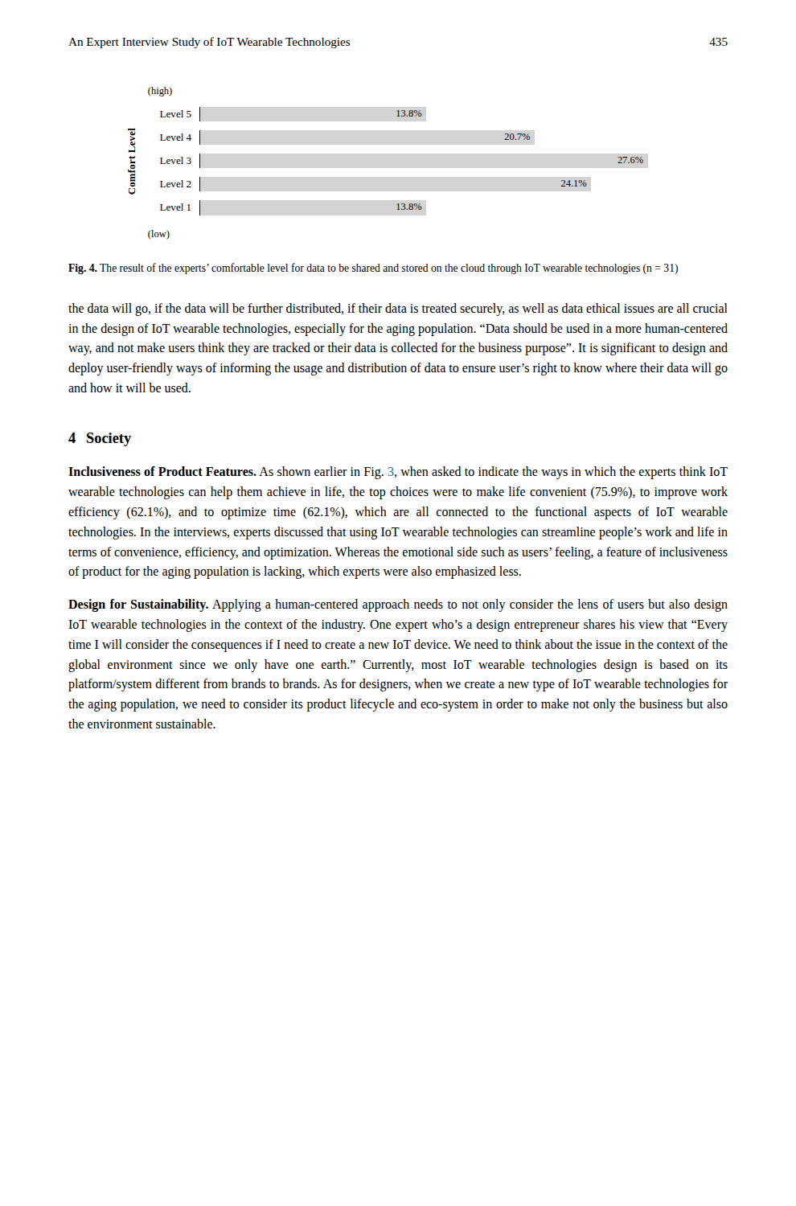An Expert Interview Study of IoT Wearable Technologies 435
(high)
Comfort Level
Level 5
13.8%
Level 4
20.7%
Level 3
27.6%
Level 2
24.1%
Level 1
13.8%
(low)
Fig. 4. The result of the experts’ comfortable level for data to be shared and stored on the cloud through IoT wearable technologies (n = 31)
the data will go, if the data will be further distributed, if their data is treated securely, as well as data ethical issues are all crucial in the design of IoT wearable technologies, especially for the aging population. “Data should be used in a more human-centered way, and not make users think they are tracked or their data is collected for the business purpose”. It is significant to design and deploy user-friendly ways of informing the usage and distribution of data to ensure user’s right to know where their data will go and how it will be used.
4 Society
Inclusiveness of Product Features. As shown earlier in Fig. 3, when asked to indicate the ways in which the experts think IoT wearable technologies can help them achieve in life, the top choices were to make life convenient (75.9%), to improve work efficiency (62.1%), and to optimize time (62.1%), which are all connected to the functional aspects of IoT wearable technologies. In the interviews, experts discussed that using IoT wearable technologies can streamline people’s work and life in terms of convenience, efficiency, and optimization. Whereas the emotional side such as users’ feeling, a feature of inclusiveness of product for the aging population is lacking, which experts were also emphasized less.
Design for Sustainability. Applying a human-centered approach needs to not only consider the lens of users but also design IoT wearable technologies in the context of the industry. One expert who’s a design entrepreneur shares his view that “Every time I will consider the consequences if I need to create a new IoT device. We need to think about the issue in the context of the global environment since we only have one earth.” Currently, most IoT wearable technologies design is based on its platform/system different from brands to brands. As for designers, when we create a new type of IoT wearable technologies for the aging population, we need to consider its product lifecycle and eco-system in order to make not only the business but also the environment sustainable.